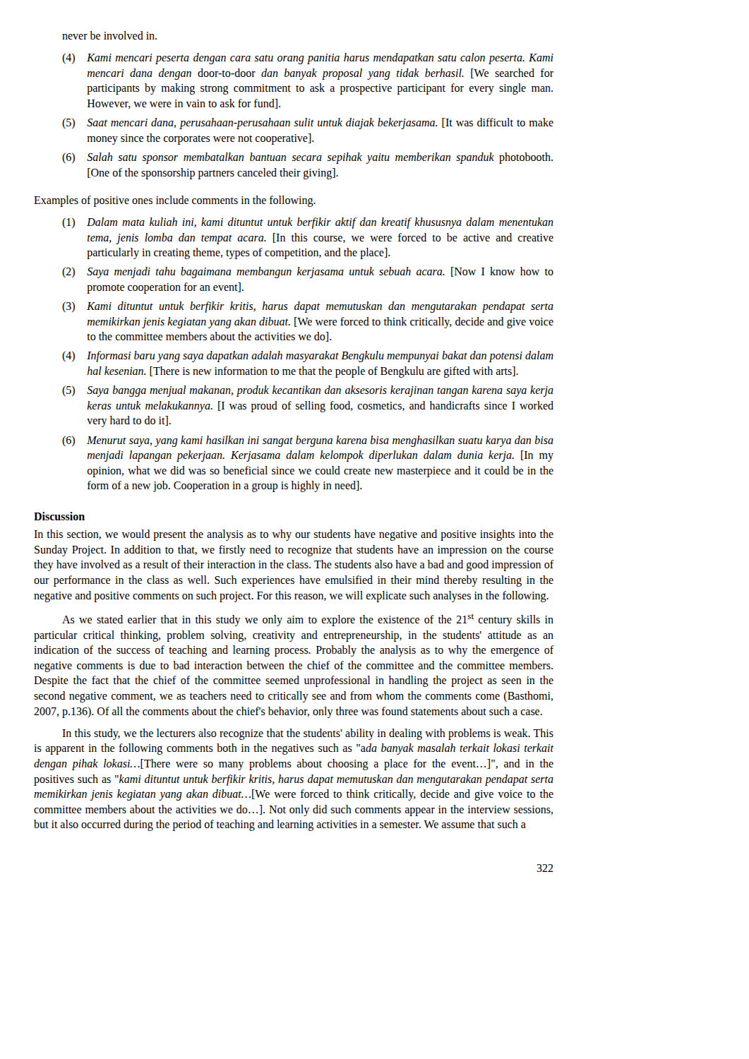never be involved in.
(4) Kami mencari peserta dengan cara satu orang panitia harus mendapatkan satu calon peserta. Kami mencari dana dengan door-to-door dan banyak proposal yang tidak berhasil. [We searched for participants by making strong commitment to ask a prospective participant for every single man. However, we were in vain to ask for fund].
(5) Saat mencari dana, perusahaan-perusahaan sulit untuk diajak bekerjasama. [It was difficult to make money since the corporates were not cooperative].
(6) Salah satu sponsor membatalkan bantuan secara sepihak yaitu memberikan spanduk photobooth. [One of the sponsorship partners canceled their giving].
Examples of positive ones include comments in the following.
(1) Dalam mata kuliah ini, kami dituntut untuk berfikir aktif dan kreatif khususnya dalam menentukan tema, jenis lomba dan tempat acara. [In this course, we were forced to be active and creative particularly in creating theme, types of competition, and the place].
(2) Saya menjadi tahu bagaimana membangun kerjasama untuk sebuah acara. [Now I know how to promote cooperation for an event].
(3) Kami dituntut untuk berfikir kritis, harus dapat memutuskan dan mengutarakan pendapat serta memikirkan jenis kegiatan yang akan dibuat. [We were forced to think critically, decide and give voice to the committee members about the activities we do].
(4) Informasi baru yang saya dapatkan adalah masyarakat Bengkulu mempunyai bakat dan potensi dalam hal kesenian. [There is new information to me that the people of Bengkulu are gifted with arts].
(5) Saya bangga menjual makanan, produk kecantikan dan aksesoris kerajinan tangan karena saya kerja keras untuk melakukannya. [I was proud of selling food, cosmetics, and handicrafts since I worked very hard to do it].
(6) Menurut saya, yang kami hasilkan ini sangat berguna karena bisa menghasilkan suatu karya dan bisa menjadi lapangan pekerjaan. Kerjasama dalam kelompok diperlukan dalam dunia kerja. [In my opinion, what we did was so beneficial since we could create new masterpiece and it could be in the form of a new job. Cooperation in a group is highly in need].
Discussion
In this section, we would present the analysis as to why our students have negative and positive insights into the Sunday Project. In addition to that, we firstly need to recognize that students have an impression on the course they have involved as a result of their interaction in the class. The students also have a bad and good impression of our performance in the class as well. Such experiences have emulsified in their mind thereby resulting in the negative and positive comments on such project. For this reason, we will explicate such analyses in the following.
As we stated earlier that in this study we only aim to explore the existence of the 21st century skills in particular critical thinking, problem solving, creativity and entrepreneurship, in the students' attitude as an indication of the success of teaching and learning process. Probably the analysis as to why the emergence of negative comments is due to bad interaction between the chief of the committee and the committee members. Despite the fact that the chief of the committee seemed unprofessional in handling the project as seen in the second negative comment, we as teachers need to critically see and from whom the comments come (Basthomi, 2007, p.136). Of all the comments about the chief's behavior, only three was found statements about such a case.
In this study, we the lecturers also recognize that the students' ability in dealing with problems is weak. This is apparent in the following comments both in the negatives such as "ada banyak masalah terkait lokasi terkait dengan pihak lokasi…[There were so many problems about choosing a place for the event…]", and in the positives such as "kami dituntut untuk berfikir kritis, harus dapat memutuskan dan mengutarakan pendapat serta memikirkan jenis kegiatan yang akan dibuat…[We were forced to think critically, decide and give voice to the committee members about the activities we do…]. Not only did such comments appear in the interview sessions, but it also occurred during the period of teaching and learning activities in a semester. We assume that such a
322